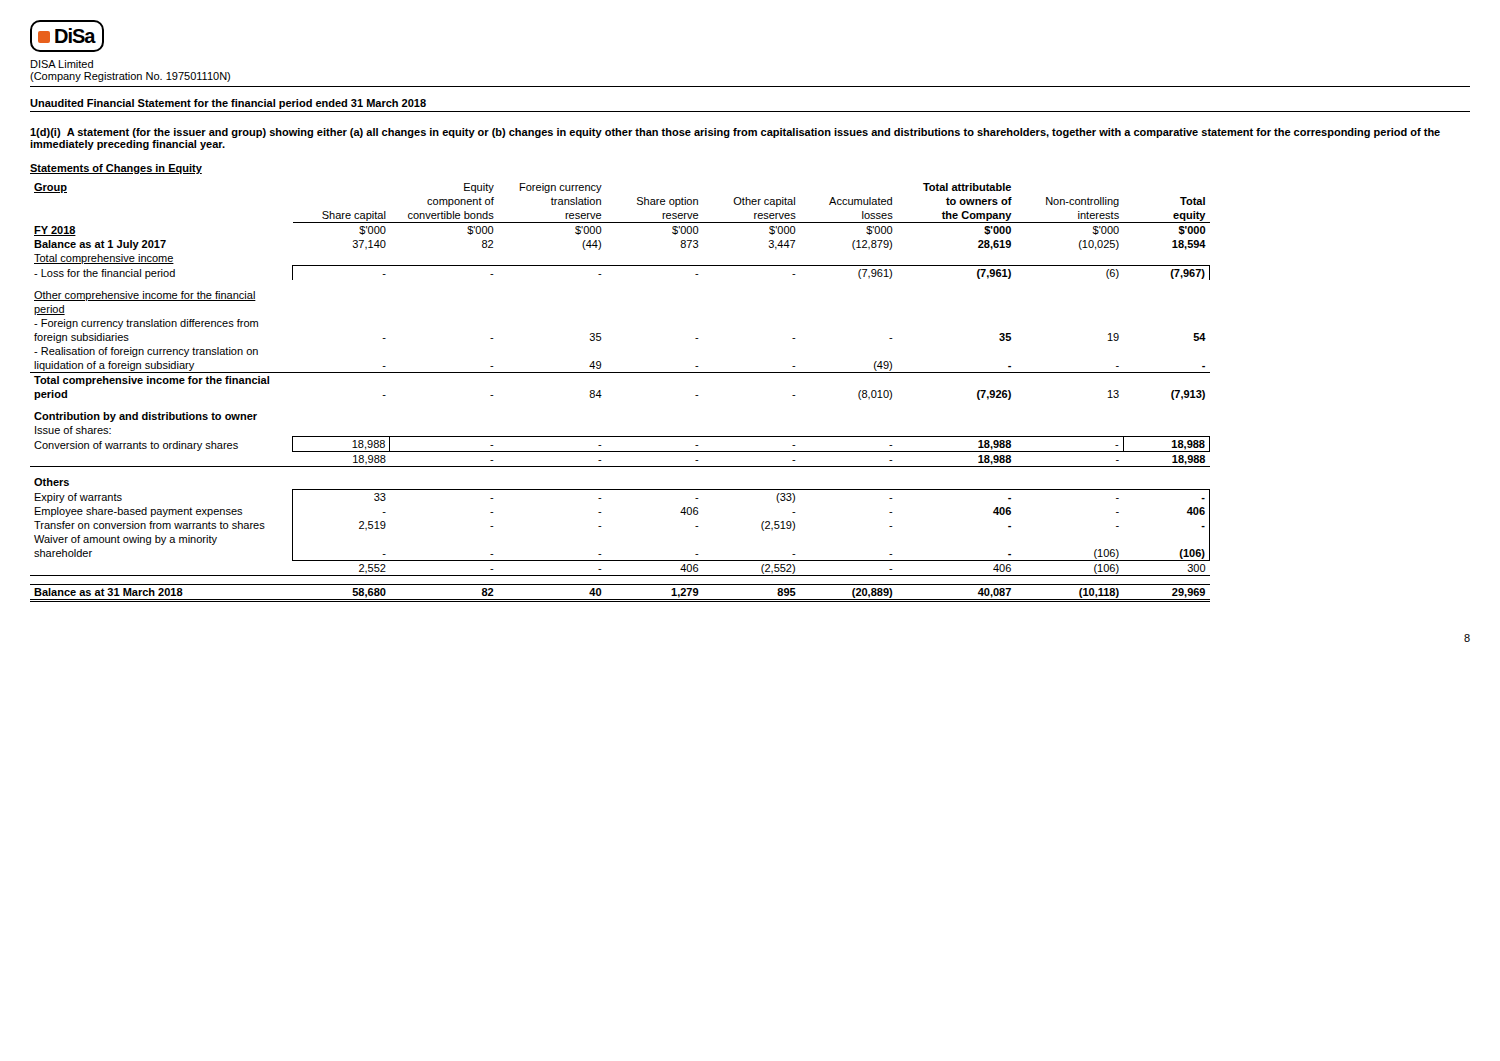DiSa
DISA Limited
(Company Registration No. 197501110N)
Unaudited Financial Statement for the financial period ended 31 March 2018
1(d)(i) A statement (for the issuer and group) showing either (a) all changes in equity or (b) changes in equity other than those arising from capitalisation issues and distributions to shareholders, together with a comparative statement for the corresponding period of the immediately preceding financial year.
Statements of Changes in Equity
| Group | | Equity | Foreign currency | | | | Total attributable | | |
| | | component of | translation | Share option | Other capital | Accumulated | to owners of | Non-controlling | Total |
| | Share capital | convertible bonds | reserve | reserve | reserves | losses | the Company | interests | equity |
| FY 2018 | $'000 | $'000 | $'000 | $'000 | $'000 | $'000 | $'000 | $'000 | $'000 |
| Balance as at 1 July 2017 | 37,140 | 82 | (44) | 873 | 3,447 | (12,879) | 28,619 | (10,025) | 18,594 |
| Total comprehensive income | |
| - Loss for the financial period | - | - | - | - | - | (7,961) | (7,961) | (6) | (7,967) |
| Other comprehensive income for the financial | |
| period | |
| - Foreign currency translation differences from | |
| foreign subsidiaries | - | - | 35 | - | - | - | 35 | 19 | 54 |
| - Realisation of foreign currency translation on | |
| liquidation of a foreign subsidiary | - | - | 49 | - | - | (49) | - | - | - |
| Total comprehensive income for the financial | |
| period | - | - | 84 | - | - | (8,010) | (7,926) | 13 | (7,913) |
| Contribution by and distributions to owner | |
| Issue of shares: | |
| Conversion of warrants to ordinary shares | 18,988 | - | - | - | - | - | 18,988 | - | 18,988 |
| | 18,988 | - | - | - | - | - | 18,988 | - | 18,988 |
| Others | |
| Expiry of warrants | 33 | - | - | - | (33) | - | - | - | - |
| Employee share-based payment expenses | - | - | - | 406 | - | - | 406 | - | 406 |
| Transfer on conversion from warrants to shares | 2,519 | - | - | - | (2,519) | - | - | - | - |
| Waiver of amount owing by a minority | | | | | | | | | |
| shareholder | - | - | - | - | - | - | - | (106) | (106) |
| | 2,552 | - | - | 406 | (2,552) | - | 406 | (106) | 300 |
| Balance as at 31 March 2018 | 58,680 | 82 | 40 | 1,279 | 895 | (20,889) | 40,087 | (10,118) | 29,969 |
8